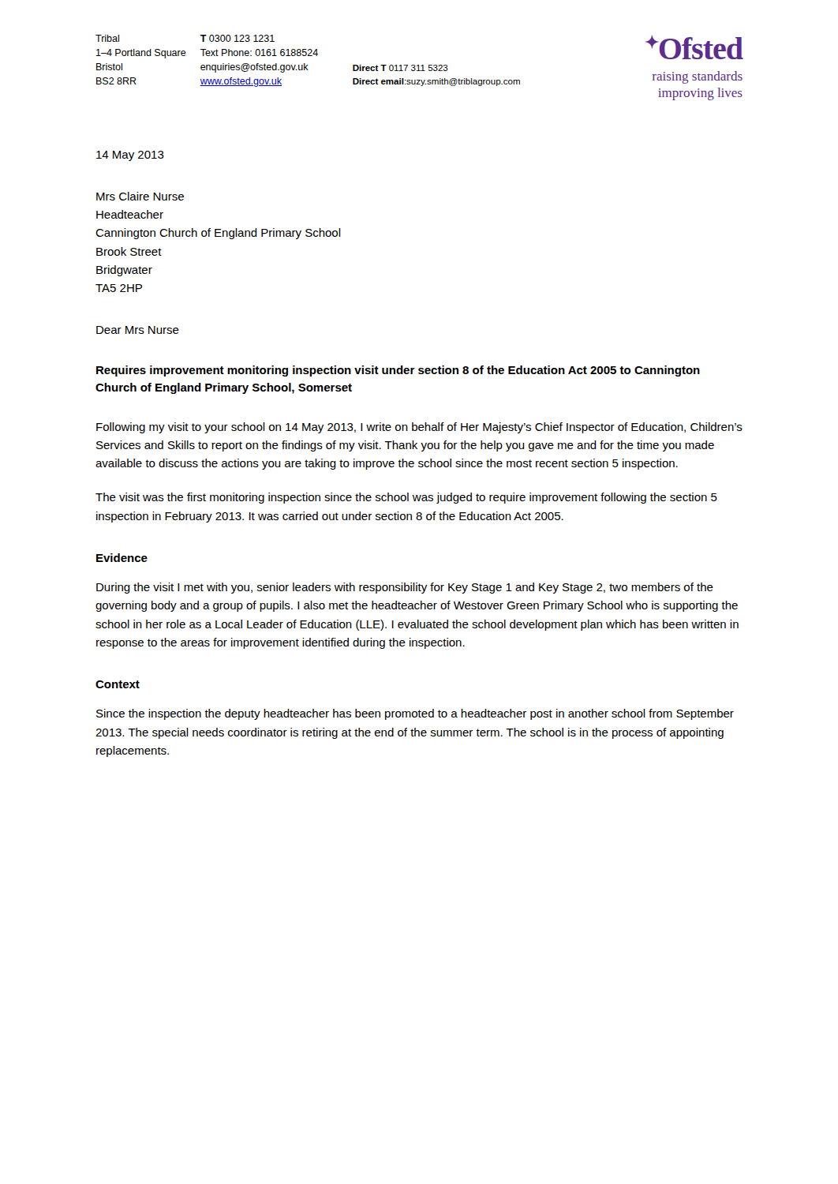Tribal
1–4 Portland Square
Bristol
BS2 8RR
T 0300 123 1231
Text Phone: 0161 6188524
enquiries@ofsted.gov.uk
www.ofsted.gov.uk
Direct T 0117 311 5323
Direct email:suzy.smith@triblagroup.com
✦Ofsted
raising standards
improving lives
14 May 2013
Mrs Claire Nurse
Headteacher
Cannington Church of England Primary School
Brook Street
Bridgwater
TA5 2HP
Dear Mrs Nurse
Requires improvement monitoring inspection visit under section 8 of the Education Act 2005 to Cannington Church of England Primary School, Somerset
Following my visit to your school on 14 May 2013, I write on behalf of Her Majesty’s Chief Inspector of Education, Children’s Services and Skills to report on the findings of my visit. Thank you for the help you gave me and for the time you made available to discuss the actions you are taking to improve the school since the most recent section 5 inspection.
The visit was the first monitoring inspection since the school was judged to require improvement following the section 5 inspection in February 2013. It was carried out under section 8 of the Education Act 2005.
Evidence
During the visit I met with you, senior leaders with responsibility for Key Stage 1 and Key Stage 2, two members of the governing body and a group of pupils. I also met the headteacher of Westover Green Primary School who is supporting the school in her role as a Local Leader of Education (LLE). I evaluated the school development plan which has been written in response to the areas for improvement identified during the inspection.
Context
Since the inspection the deputy headteacher has been promoted to a headteacher post in another school from September 2013. The special needs coordinator is retiring at the end of the summer term. The school is in the process of appointing replacements.